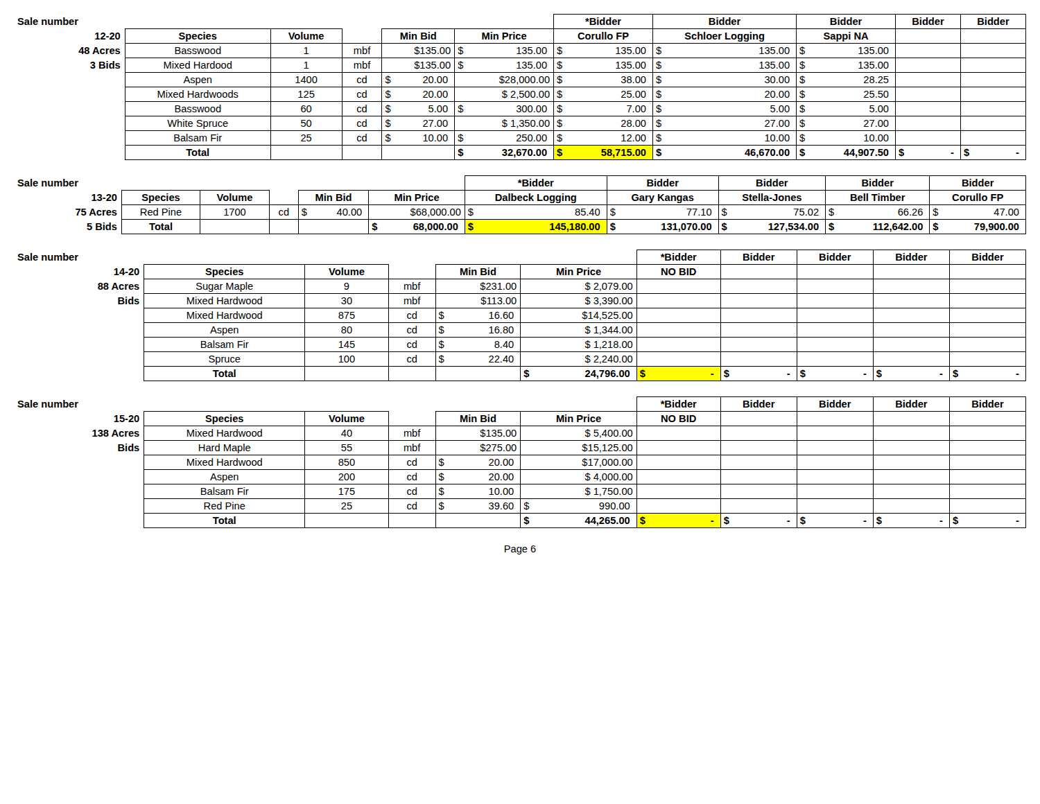| Sale number | | | | | | *Bidder | Bidder | Bidder | Bidder | Bidder |
| 12-20 | Species | Volume | | Min Bid | Min Price | Corullo FP | Schloer Logging | Sappi NA | | |
| 48 Acres | Basswood | 1 | mbf | $135.00 | $ 135.00 | $ 135.00 | $ 135.00 | $ 135.00 | | |
| 3 Bids | Mixed Hardood | 1 | mbf | $135.00 | $ 135.00 | $ 135.00 | $ 135.00 | $ 135.00 | | |
| | Aspen | 1400 | cd | $ 20.00 | $28,000.00 | $ 38.00 | $ 30.00 | $ 28.25 | | |
| | Mixed Hardwoods | 125 | cd | $ 20.00 | $ 2,500.00 | $ 25.00 | $ 20.00 | $ 25.50 | | |
| | Basswood | 60 | cd | $ 5.00 | $ 300.00 | $ 7.00 | $ 5.00 | $ 5.00 | | |
| | White Spruce | 50 | cd | $ 27.00 | $ 1,350.00 | $ 28.00 | $ 27.00 | $ 27.00 | | |
| | Balsam Fir | 25 | cd | $ 10.00 | $ 250.00 | $ 12.00 | $ 10.00 | $ 10.00 | | |
| | Total | | | | $ 32,670.00 | $ 58,715.00 | $ 46,670.00 | $ 44,907.50 | $ - | $ - |
| Sale number | | | | | | *Bidder | Bidder | Bidder | Bidder | Bidder |
| 13-20 | Species | Volume | | Min Bid | Min Price | Dalbeck Logging | Gary Kangas | Stella-Jones | Bell Timber | Corullo FP |
| 75 Acres | Red Pine | 1700 | cd | $ 40.00 | $68,000.00 | $ 85.40 | $ 77.10 | $ 75.02 | $ 66.26 | $ 47.00 |
| 5 Bids | Total | | | | $ 68,000.00 | $ 145,180.00 | $ 131,070.00 | $ 127,534.00 | $ 112,642.00 | $ 79,900.00 |
| Sale number | | | | | | *Bidder | Bidder | Bidder | Bidder | Bidder |
| 14-20 | Species | Volume | | Min Bid | Min Price | NO BID | | | | |
| 88 Acres | Sugar Maple | 9 | mbf | $231.00 | $ 2,079.00 | | | | | |
| Bids | Mixed Hardwood | 30 | mbf | $113.00 | $ 3,390.00 | | | | | |
| | Mixed Hardwood | 875 | cd | $ 16.60 | $14,525.00 | | | | | |
| | Aspen | 80 | cd | $ 16.80 | $ 1,344.00 | | | | | |
| | Balsam Fir | 145 | cd | $ 8.40 | $ 1,218.00 | | | | | |
| | Spruce | 100 | cd | $ 22.40 | $ 2,240.00 | | | | | |
| | Total | | | | $ 24,796.00 | $ - | $ - | $ - | $ - | $ - |
| Sale number | | | | | | *Bidder | Bidder | Bidder | Bidder | Bidder |
| 15-20 | Species | Volume | | Min Bid | Min Price | NO BID | | | | |
| 138 Acres | Mixed Hardwood | 40 | mbf | $135.00 | $ 5,400.00 | | | | | |
| Bids | Hard Maple | 55 | mbf | $275.00 | $15,125.00 | | | | | |
| | Mixed Hardwood | 850 | cd | $ 20.00 | $17,000.00 | | | | | |
| | Aspen | 200 | cd | $ 20.00 | $ 4,000.00 | | | | | |
| | Balsam Fir | 175 | cd | $ 10.00 | $ 1,750.00 | | | | | |
| | Red Pine | 25 | cd | $ 39.60 | $ 990.00 | | | | | |
| | Total | | | | $ 44,265.00 | $ - | $ - | $ - | $ - | $ - |
Page 6